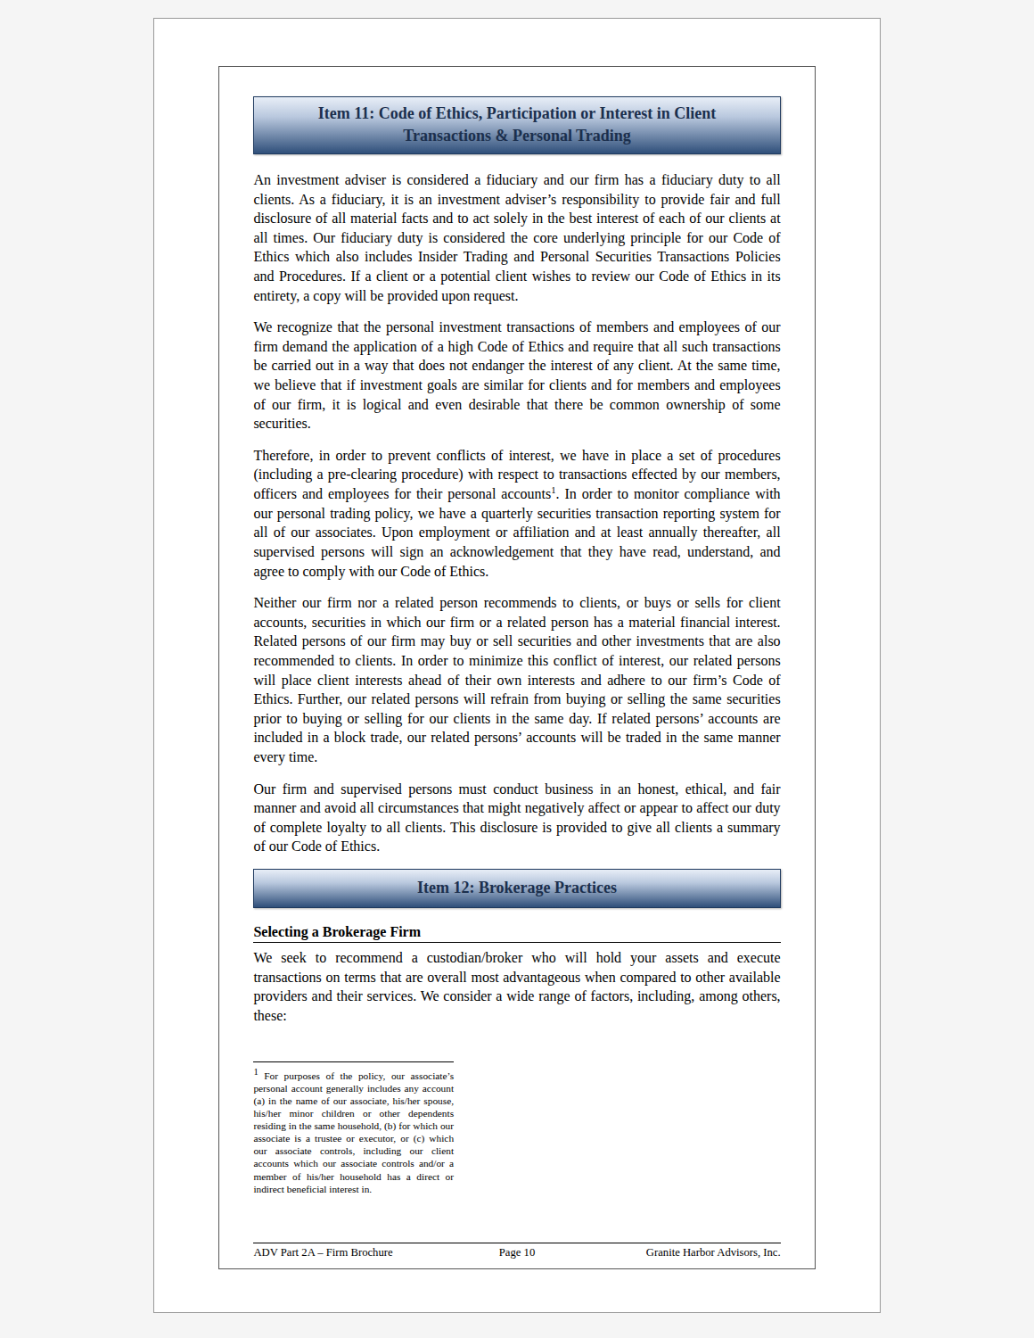Item 11: Code of Ethics, Participation or Interest in Client
Transactions & Personal Trading
An investment adviser is considered a fiduciary and our firm has a fiduciary duty to all clients. As a fiduciary, it is an investment adviser’s responsibility to provide fair and full disclosure of all material facts and to act solely in the best interest of each of our clients at all times. Our fiduciary duty is considered the core underlying principle for our Code of Ethics which also includes Insider Trading and Personal Securities Transactions Policies and Procedures. If a client or a potential client wishes to review our Code of Ethics in its entirety, a copy will be provided upon request.
We recognize that the personal investment transactions of members and employees of our firm demand the application of a high Code of Ethics and require that all such transactions be carried out in a way that does not endanger the interest of any client. At the same time, we believe that if investment goals are similar for clients and for members and employees of our firm, it is logical and even desirable that there be common ownership of some securities.
Therefore, in order to prevent conflicts of interest, we have in place a set of procedures (including a pre-clearing procedure) with respect to transactions effected by our members, officers and employees for their personal accounts1. In order to monitor compliance with our personal trading policy, we have a quarterly securities transaction reporting system for all of our associates. Upon employment or affiliation and at least annually thereafter, all supervised persons will sign an acknowledgement that they have read, understand, and agree to comply with our Code of Ethics.
Neither our firm nor a related person recommends to clients, or buys or sells for client accounts, securities in which our firm or a related person has a material financial interest. Related persons of our firm may buy or sell securities and other investments that are also recommended to clients. In order to minimize this conflict of interest, our related persons will place client interests ahead of their own interests and adhere to our firm’s Code of Ethics. Further, our related persons will refrain from buying or selling the same securities prior to buying or selling for our clients in the same day. If related persons’ accounts are included in a block trade, our related persons’ accounts will be traded in the same manner every time.
Our firm and supervised persons must conduct business in an honest, ethical, and fair manner and avoid all circumstances that might negatively affect or appear to affect our duty of complete loyalty to all clients. This disclosure is provided to give all clients a summary of our Code of Ethics.
Item 12: Brokerage Practices
Selecting a Brokerage Firm
We seek to recommend a custodian/broker who will hold your assets and execute transactions on terms that are overall most advantageous when compared to other available providers and their services. We consider a wide range of factors, including, among others, these:
1 For purposes of the policy, our associate’s personal account generally includes any account (a) in the name of our associate, his/her spouse, his/her minor children or other dependents residing in the same household, (b) for which our associate is a trustee or executor, or (c) which our associate controls, including our client accounts which our associate controls and/or a member of his/her household has a direct or indirect beneficial interest in.
ADV Part 2A – Firm Brochure Page 10 Granite Harbor Advisors, Inc.